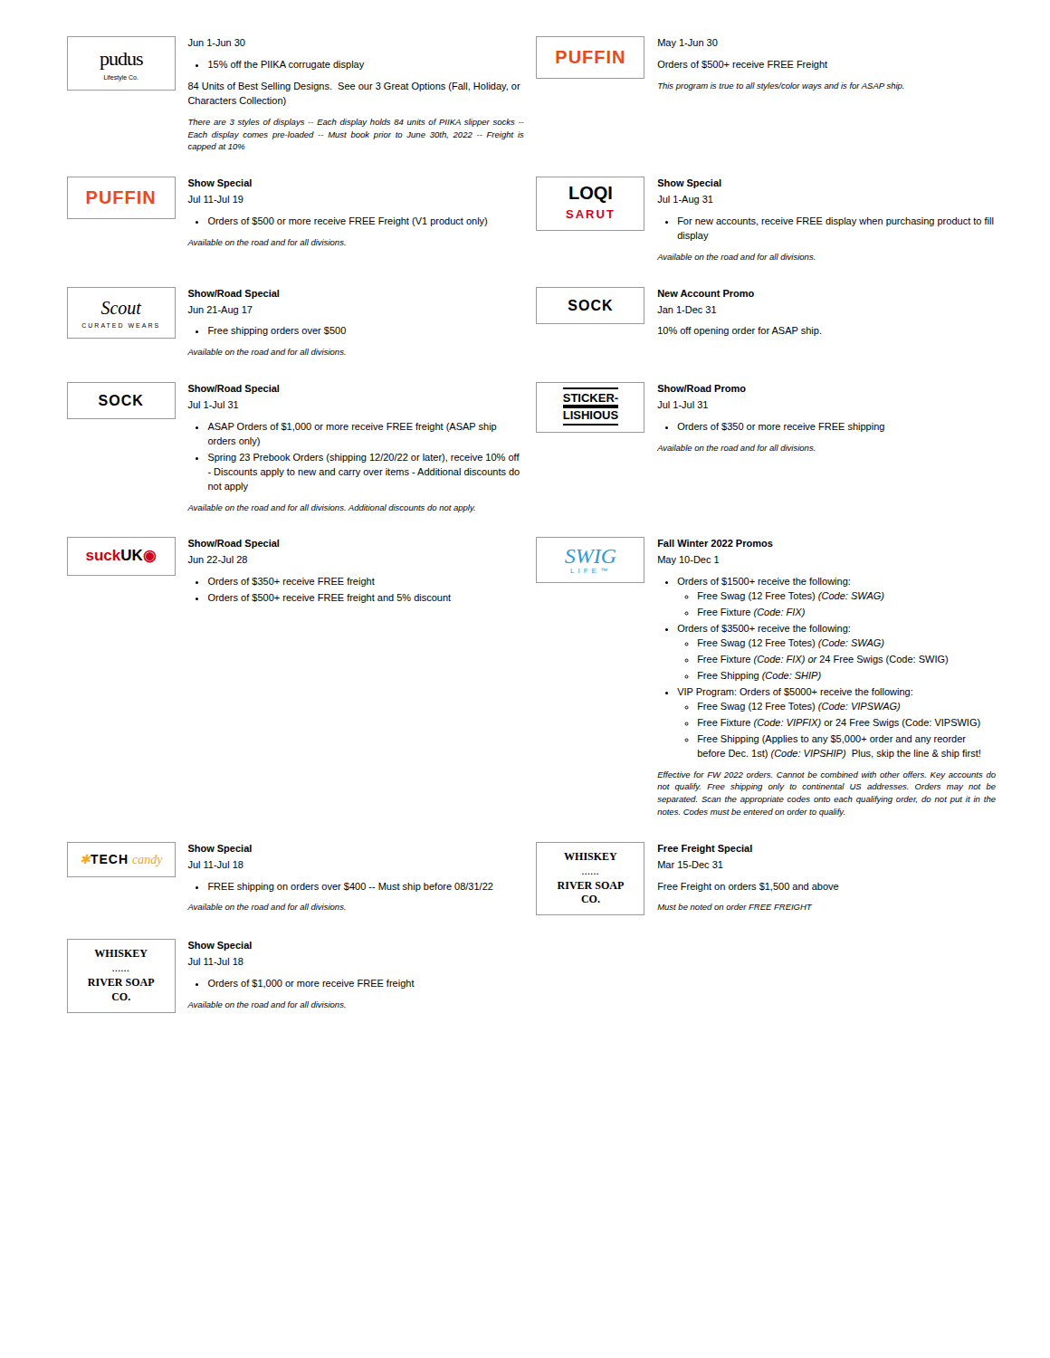| pudus Lifestyle Co. | Jun 1-Jun 30 15% off the PIIKA corrugate display 84 Units of Best Selling Designs. See our 3 Great Options (Fall, Holiday, or Characters Collection) There are 3 styles of displays -- Each display holds 84 units of PIIKA slipper socks -- Each display comes pre-loaded -- Must book prior to June 30th, 2022 -- Freight is capped at 10% | PUFFIN | May 1-Jun 30 Orders of $500+ receive FREE Freight This program is true to all styles/color ways and is for ASAP ship. |
| PUFFIN | Show Special Jul 11-Jul 19 Orders of $500 or more receive FREE Freight (V1 product only) Available on the road and for all divisions. | LOQI SARUT | Show Special Jul 1-Aug 31 For new accounts, receive FREE display when purchasing product to fill display Available on the road and for all divisions. |
| Scout CURATED WEARS | Show/Road Special Jun 21-Aug 17 Free shipping orders over $500 Available on the road and for all divisions. | SOCK | New Account Promo Jan 1-Dec 31 10% off opening order for ASAP ship. |
| SOCK | Show/Road Special Jul 1-Jul 31 ASAP Orders of $1,000 or more receive FREE freight (ASAP ship orders only) Spring 23 Prebook Orders (shipping 12/20/22 or later), receive 10% off - Discounts apply to new and carry over items - Additional discounts do not apply Available on the road and for all divisions. Additional discounts do not apply. | STICKER-LISHIOUS | Show/Road Promo Jul 1-Jul 31 Orders of $350 or more receive FREE shipping Available on the road and for all divisions. |
| suck UK ◉ | Show/Road Special Jun 22-Jul 28 Orders of $350+ receive FREE freight Orders of $500+ receive FREE freight and 5% discount | SWIG LIFE™ | Fall Winter 2022 Promos May 10-Dec 1 Orders of $1500+ receive the following: Free Swag (12 Free Totes) (Code: SWAG) Free Fixture (Code: FIX) Orders of $3500+ receive the following: Free Swag (12 Free Totes) (Code: SWAG) Free Fixture (Code: FIX) or 24 Free Swigs (Code: SWIG) Free Shipping (Code: SHIP) VIP Program: Orders of $5000+ receive the following: Free Swag (12 Free Totes) (Code: VIPSWAG) Free Fixture (Code: VIPFIX) or 24 Free Swigs (Code: VIPSWIG) Free Shipping (Applies to any $5,000+ order and any reorder before Dec. 1st) (Code: VIPSHIP) Plus, skip the line & ship first! Effective for FW 2022 orders. Cannot be combined with other offers. Key accounts do not qualify. Free shipping only to continental US addresses. Orders may not be separated. Scan the appropriate codes onto each qualifying order, do not put it in the notes. Codes must be entered on order to qualify. |
| ✱ TECH candy | Show Special Jul 11-Jul 18 FREE shipping on orders over $400 -- Must ship before 08/31/22 Available on the road and for all divisions. | WHISKEY ...... RIVER SOAP CO. | Free Freight Special Mar 15-Dec 31 Free Freight on orders $1,500 and above Must be noted on order FREE FREIGHT |
| WHISKEY ...... RIVER SOAP CO. | Show Special Jul 11-Jul 18 Orders of $1,000 or more receive FREE freight Available on the road and for all divisions. | | |